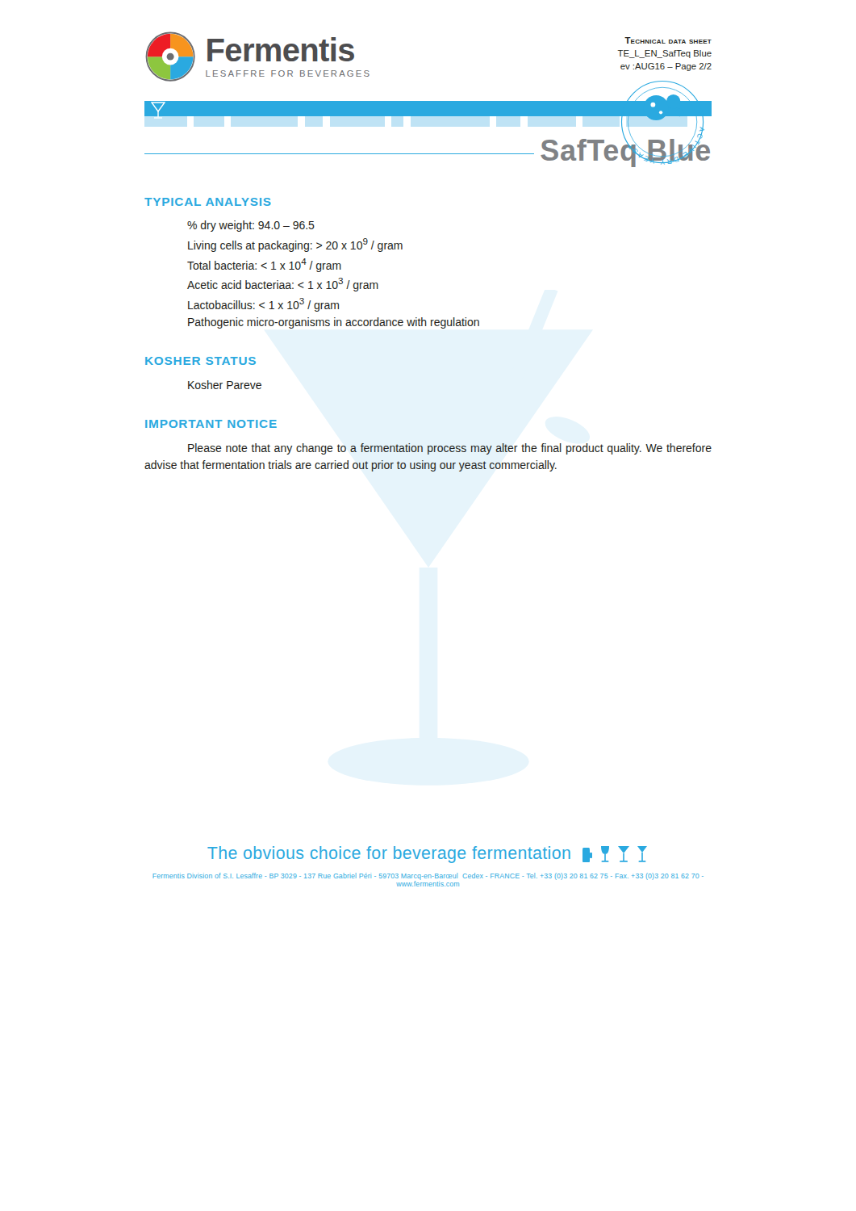Fermentis
LESAFFRE FOR BEVERAGES
Technical data sheet
TE_L_EN_SafTeq Blue
ev :AUG16 – Page 2/2
SafTeq Blue
ACTIVE DRY YEAST
Typical analysis
% dry weight: 94.0 – 96.5
Living cells at packaging: > 20 x 109 / gram
Total bacteria: < 1 x 104 / gram
Acetic acid bacteriaa: < 1 x 103 / gram
Lactobacillus: < 1 x 103 / gram
Pathogenic micro-organisms in accordance with regulation
Kosher status
Kosher Pareve
Important notice
Please note that any change to a fermentation process may alter the final product quality. We therefore advise that fermentation trials are carried out prior to using our yeast commercially.
The obvious choice for beverage fermentation
Fermentis Division of S.I. Lesaffre - BP 3029 - 137 Rue Gabriel Péri - 59703 Marcq-en-Barœul Cedex - FRANCE - Tel. +33 (0)3 20 81 62 75 - Fax. +33 (0)3 20 81 62 70 - www.fermentis.com